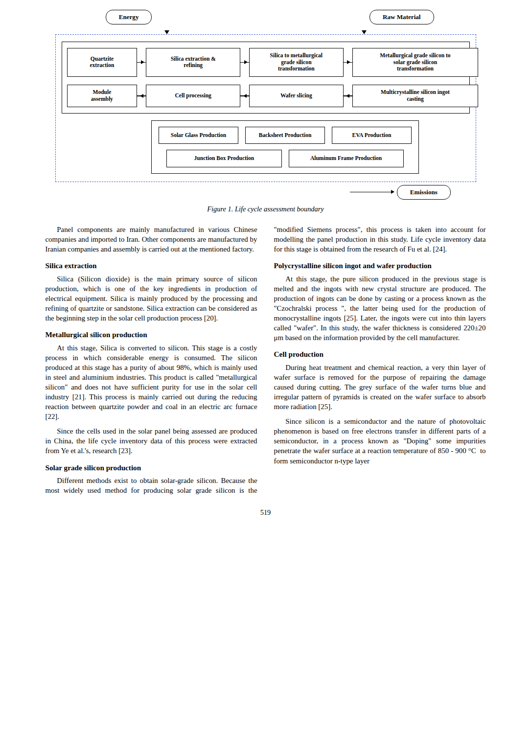Energy
Raw Material
Quartzite
extraction
Silica extraction &
refining
Silica to metallurgical
grade silicon
transformation
Metallurgical grade silicon to
solar grade silicon
transformation
Module
assembly
Cell processing
Wafer slicing
Multicrystalline silicon ingot
casting
Solar Glass Production
Backsheet Production
EVA Production
Junction Box Production
Aluminum Frame Production
Emissions
Figure 1. Life cycle assessment boundary
Panel components are mainly manufactured in various Chinese companies and imported to Iran. Other components are manufactured by Iranian companies and assembly is carried out at the mentioned factory.
Silica extraction
Silica (Silicon dioxide) is the main primary source of silicon production, which is one of the key ingredients in production of electrical equipment. Silica is mainly produced by the processing and refining of quartzite or sandstone. Silica extraction can be considered as the beginning step in the solar cell production process [20].
Metallurgical silicon production
At this stage, Silica is converted to silicon. This stage is a costly process in which considerable energy is consumed. The silicon produced at this stage has a purity of about 98%, which is mainly used in steel and aluminium industries. This product is called "metallurgical silicon" and does not have sufficient purity for use in the solar cell industry [21]. This process is mainly carried out during the reducing reaction between quartzite powder and coal in an electric arc furnace [22].
Since the cells used in the solar panel being assessed are produced in China, the life cycle inventory data of this process were extracted from Ye et al.'s, research [23].
Solar grade silicon production
Different methods exist to obtain solar-grade silicon. Because the most widely used method for producing solar grade silicon is the "modified Siemens process", this process is taken into account for modelling the panel production in this study. Life cycle inventory data for this stage is obtained from the research of Fu et al. [24].
Polycrystalline silicon ingot and wafer production
At this stage, the pure silicon produced in the previous stage is melted and the ingots with new crystal structure are produced. The production of ingots can be done by casting or a process known as the "Czochralski process ", the latter being used for the production of monocrystalline ingots [25]. Later, the ingots were cut into thin layers called "wafer". In this study, the wafer thickness is considered 220±20 μm based on the information provided by the cell manufacturer.
Cell production
During heat treatment and chemical reaction, a very thin layer of wafer surface is removed for the purpose of repairing the damage caused during cutting. The grey surface of the wafer turns blue and irregular pattern of pyramids is created on the wafer surface to absorb more radiation [25].
Since silicon is a semiconductor and the nature of photovoltaic phenomenon is based on free electrons transfer in different parts of a semiconductor, in a process known as "Doping" some impurities penetrate the wafer surface at a reaction temperature of 850 - 900 °C to form semiconductor n-type layer
519